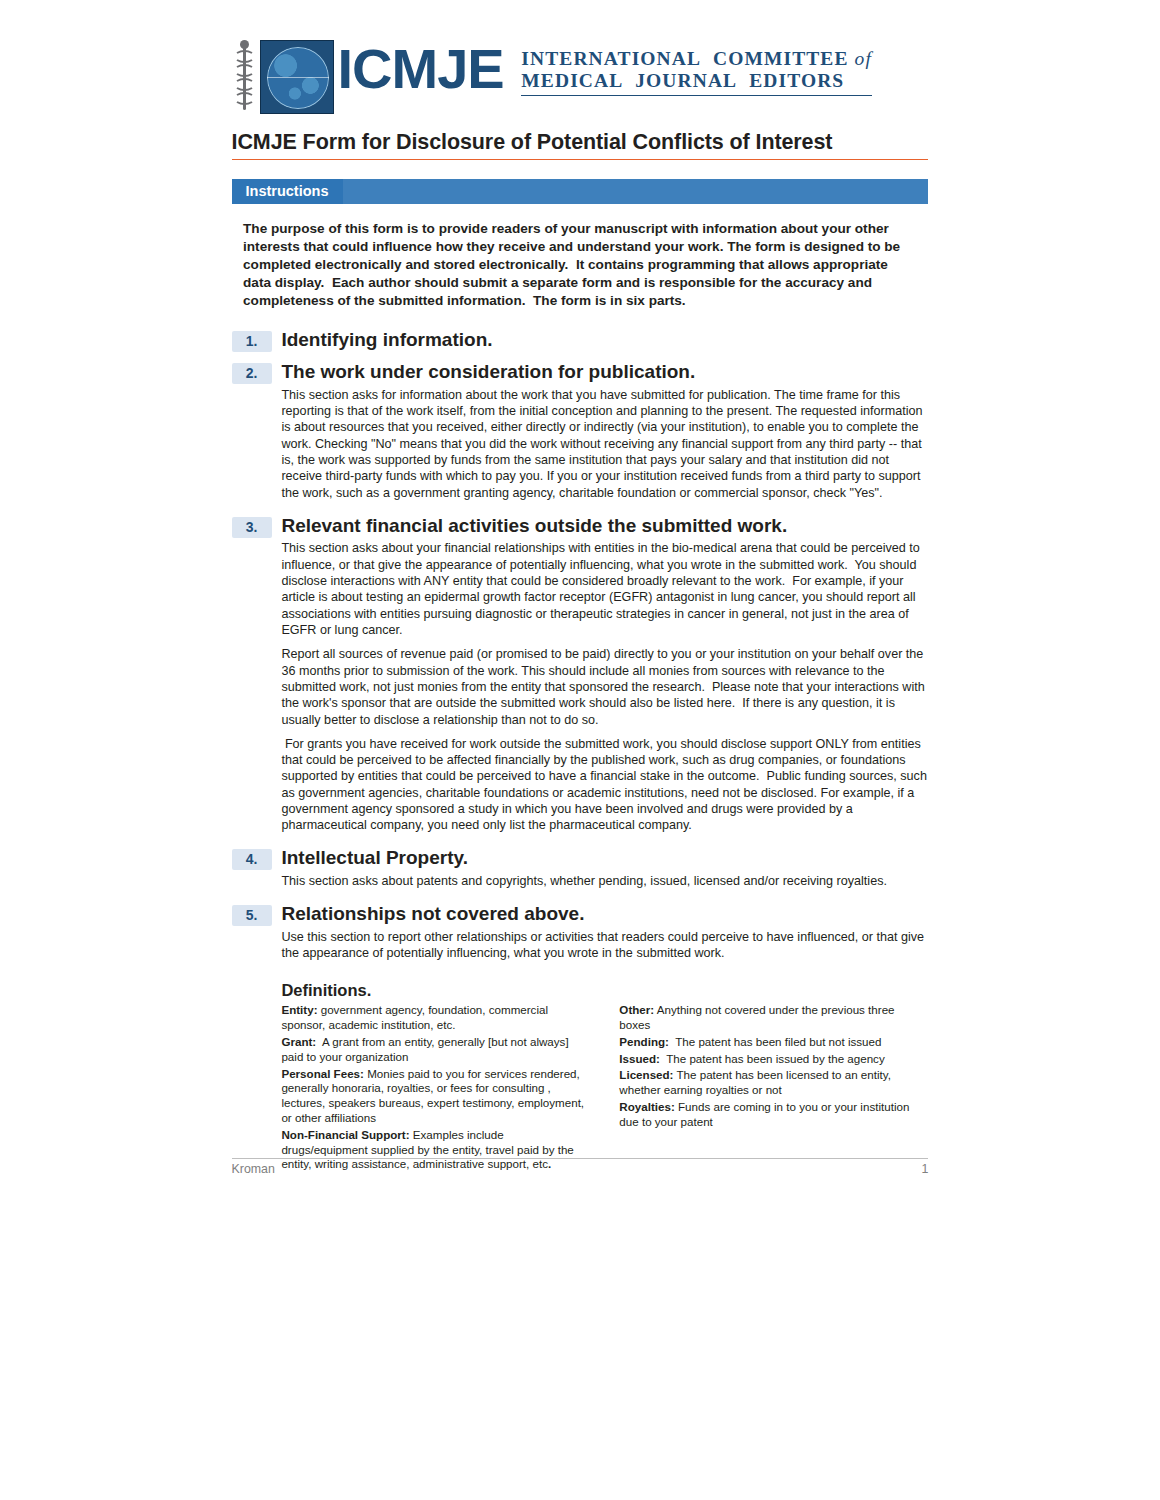ICMJE
INTERNATIONAL COMMITTEE of
MEDICAL JOURNAL EDITORS
ICMJE Form for Disclosure of Potential Conflicts of Interest
Instructions
The purpose of this form is to provide readers of your manuscript with information about your other interests that could influence how they receive and understand your work. The form is designed to be completed electronically and stored electronically. It contains programming that allows appropriate data display. Each author should submit a separate form and is responsible for the accuracy and completeness of the submitted information. The form is in six parts.
1.
Identifying information.
2.
The work under consideration for publication.
This section asks for information about the work that you have submitted for publication. The time frame for this reporting is that of the work itself, from the initial conception and planning to the present. The requested information is about resources that you received, either directly or indirectly (via your institution), to enable you to complete the work. Checking "No" means that you did the work without receiving any financial support from any third party -- that is, the work was supported by funds from the same institution that pays your salary and that institution did not receive third-party funds with which to pay you. If you or your institution received funds from a third party to support the work, such as a government granting agency, charitable foundation or commercial sponsor, check "Yes".
3.
Relevant financial activities outside the submitted work.
This section asks about your financial relationships with entities in the bio-medical arena that could be perceived to influence, or that give the appearance of potentially influencing, what you wrote in the submitted work. You should disclose interactions with ANY entity that could be considered broadly relevant to the work. For example, if your article is about testing an epidermal growth factor receptor (EGFR) antagonist in lung cancer, you should report all associations with entities pursuing diagnostic or therapeutic strategies in cancer in general, not just in the area of EGFR or lung cancer.
Report all sources of revenue paid (or promised to be paid) directly to you or your institution on your behalf over the 36 months prior to submission of the work. This should include all monies from sources with relevance to the submitted work, not just monies from the entity that sponsored the research. Please note that your interactions with the work's sponsor that are outside the submitted work should also be listed here. If there is any question, it is usually better to disclose a relationship than not to do so.
For grants you have received for work outside the submitted work, you should disclose support ONLY from entities that could be perceived to be affected financially by the published work, such as drug companies, or foundations supported by entities that could be perceived to have a financial stake in the outcome. Public funding sources, such as government agencies, charitable foundations or academic institutions, need not be disclosed. For example, if a government agency sponsored a study in which you have been involved and drugs were provided by a pharmaceutical company, you need only list the pharmaceutical company.
4.
Intellectual Property.
This section asks about patents and copyrights, whether pending, issued, licensed and/or receiving royalties.
5.
Relationships not covered above.
Use this section to report other relationships or activities that readers could perceive to have influenced, or that give the appearance of potentially influencing, what you wrote in the submitted work.
Definitions.
Entity: government agency, foundation, commercial sponsor, academic institution, etc.
Grant: A grant from an entity, generally [but not always] paid to your organization
Personal Fees: Monies paid to you for services rendered, generally honoraria, royalties, or fees for consulting , lectures, speakers bureaus, expert testimony, employment, or other affiliations
Non-Financial Support: Examples include drugs/equipment supplied by the entity, travel paid by the entity, writing assistance, administrative support, etc.
Other: Anything not covered under the previous three boxes
Pending: The patent has been filed but not issued
Issued: The patent has been issued by the agency
Licensed: The patent has been licensed to an entity, whether earning royalties or not
Royalties: Funds are coming in to you or your institution due to your patent
Kroman
1